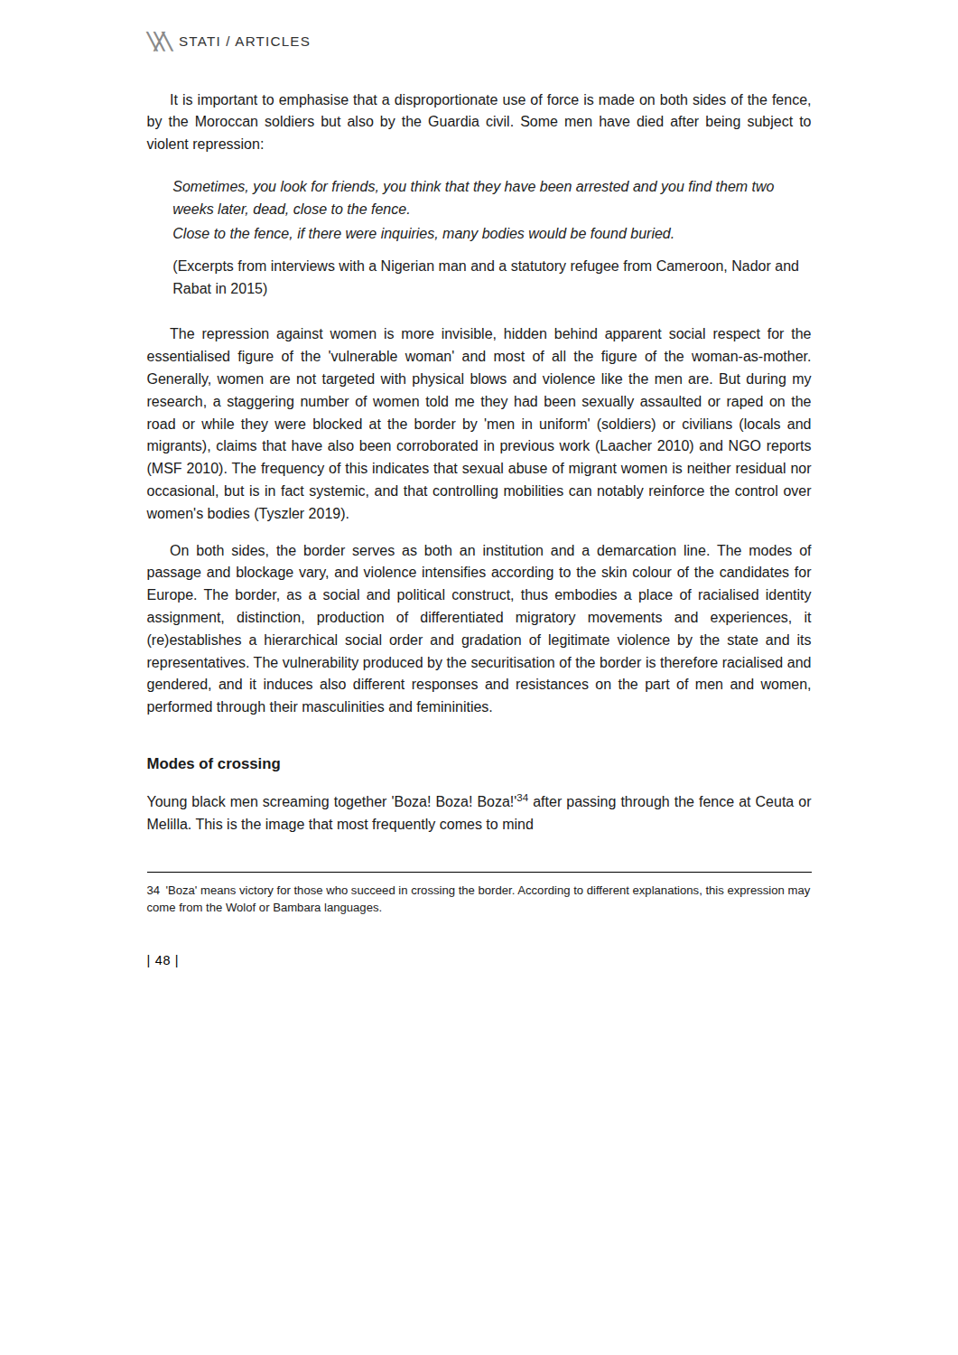╲╳╲ STATI / ARTICLES
It is important to emphasise that a disproportionate use of force is made on both sides of the fence, by the Moroccan soldiers but also by the Guardia civil. Some men have died after being subject to violent repression:
Sometimes, you look for friends, you think that they have been arrested and you find them two weeks later, dead, close to the fence.
Close to the fence, if there were inquiries, many bodies would be found buried.
(Excerpts from interviews with a Nigerian man and a statutory refugee from Cameroon, Nador and Rabat in 2015)
The repression against women is more invisible, hidden behind apparent social respect for the essentialised figure of the 'vulnerable woman' and most of all the figure of the woman-as-mother. Generally, women are not targeted with physical blows and violence like the men are. But during my research, a staggering number of women told me they had been sexually assaulted or raped on the road or while they were blocked at the border by 'men in uniform' (soldiers) or civilians (locals and migrants), claims that have also been corroborated in previous work (Laacher 2010) and NGO reports (MSF 2010). The frequency of this indicates that sexual abuse of migrant women is neither residual nor occasional, but is in fact systemic, and that controlling mobilities can notably reinforce the control over women's bodies (Tyszler 2019).
On both sides, the border serves as both an institution and a demarcation line. The modes of passage and blockage vary, and violence intensifies according to the skin colour of the candidates for Europe. The border, as a social and political construct, thus embodies a place of racialised identity assignment, distinction, production of differentiated migratory movements and experiences, it (re)establishes a hierarchical social order and gradation of legitimate violence by the state and its representatives. The vulnerability produced by the securitisation of the border is therefore racialised and gendered, and it induces also different responses and resistances on the part of men and women, performed through their masculinities and femininities.
Modes of crossing
Young black men screaming together 'Boza! Boza! Boza!'34 after passing through the fence at Ceuta or Melilla. This is the image that most frequently comes to mind
34'Boza' means victory for those who succeed in crossing the border. According to different explanations, this expression may come from the Wolof or Bambara languages.
| 48 |